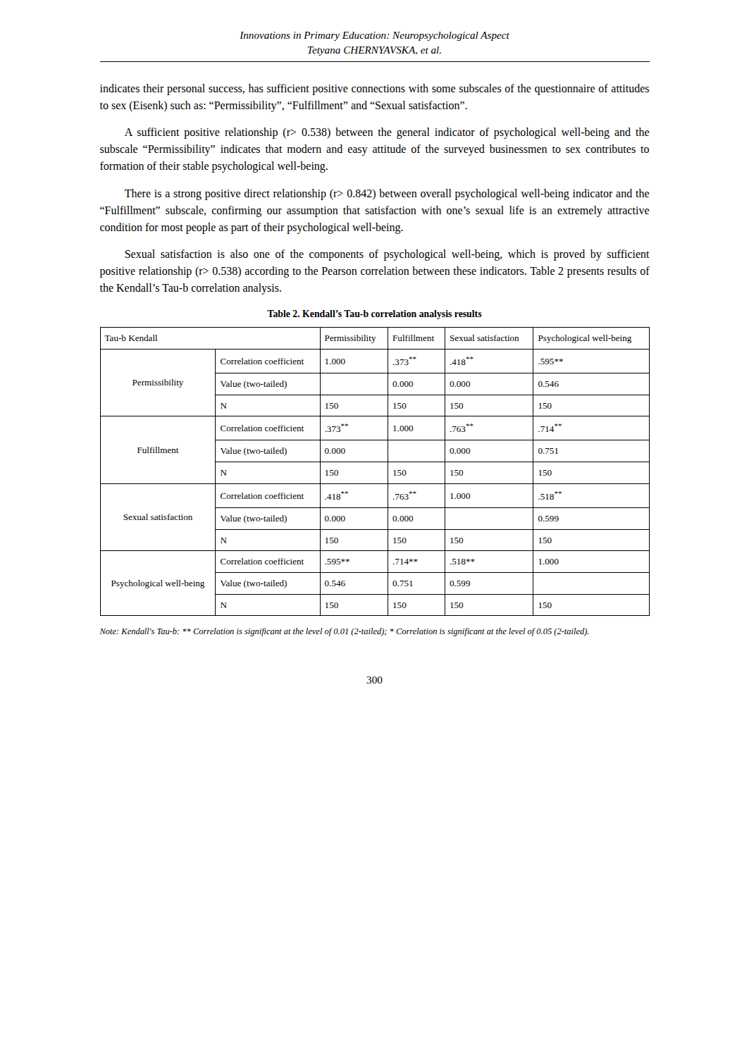Innovations in Primary Education: Neuropsychological Aspect
Tetyana CHERNYAVSKA, et al.
indicates their personal success, has sufficient positive connections with some subscales of the questionnaire of attitudes to sex (Eisenk) such as: “Permissibility”, “Fulfillment” and “Sexual satisfaction”.
A sufficient positive relationship (r> 0.538) between the general indicator of psychological well-being and the subscale “Permissibility” indicates that modern and easy attitude of the surveyed businessmen to sex contributes to formation of their stable psychological well-being.
There is a strong positive direct relationship (r> 0.842) between overall psychological well-being indicator and the “Fulfillment” subscale, confirming our assumption that satisfaction with one’s sexual life is an extremely attractive condition for most people as part of their psychological well-being.
Sexual satisfaction is also one of the components of psychological well-being, which is proved by sufficient positive relationship (r> 0.538) according to the Pearson correlation between these indicators. Table 2 presents results of the Kendall’s Tau-b correlation analysis.
Table 2. Kendall’s Tau-b correlation analysis results
| Tau-b Kendall | Permissibility | Fulfillment | Sexual satisfaction | Psychological well-being |
| --- | --- | --- | --- | --- |
| Permissibility | Correlation coefficient | 1.000 | .373 ** | .418 ** | .595** |
| Value (two-tailed) | | 0.000 | 0.000 | 0.546 |
| N | 150 | 150 | 150 | 150 |
| Fulfillment | Correlation coefficient | .373 ** | 1.000 | .763 ** | .714 ** |
| Value (two-tailed) | 0.000 | | 0.000 | 0.751 |
| N | 150 | 150 | 150 | 150 |
| Sexual satisfaction | Correlation coefficient | .418 ** | .763 ** | 1.000 | .518 ** |
| Value (two-tailed) | 0.000 | 0.000 | | 0.599 |
| N | 150 | 150 | 150 | 150 |
| Psychological well-being | Correlation coefficient | .595** | .714** | .518** | 1.000 |
| Value (two-tailed) | 0.546 | 0.751 | 0.599 | |
| N | 150 | 150 | 150 | 150 |
Note: Kendall's Tau-b: ** Correlation is significant at the level of 0.01 (2-tailed); * Correlation is significant at the level of 0.05 (2-tailed).
300